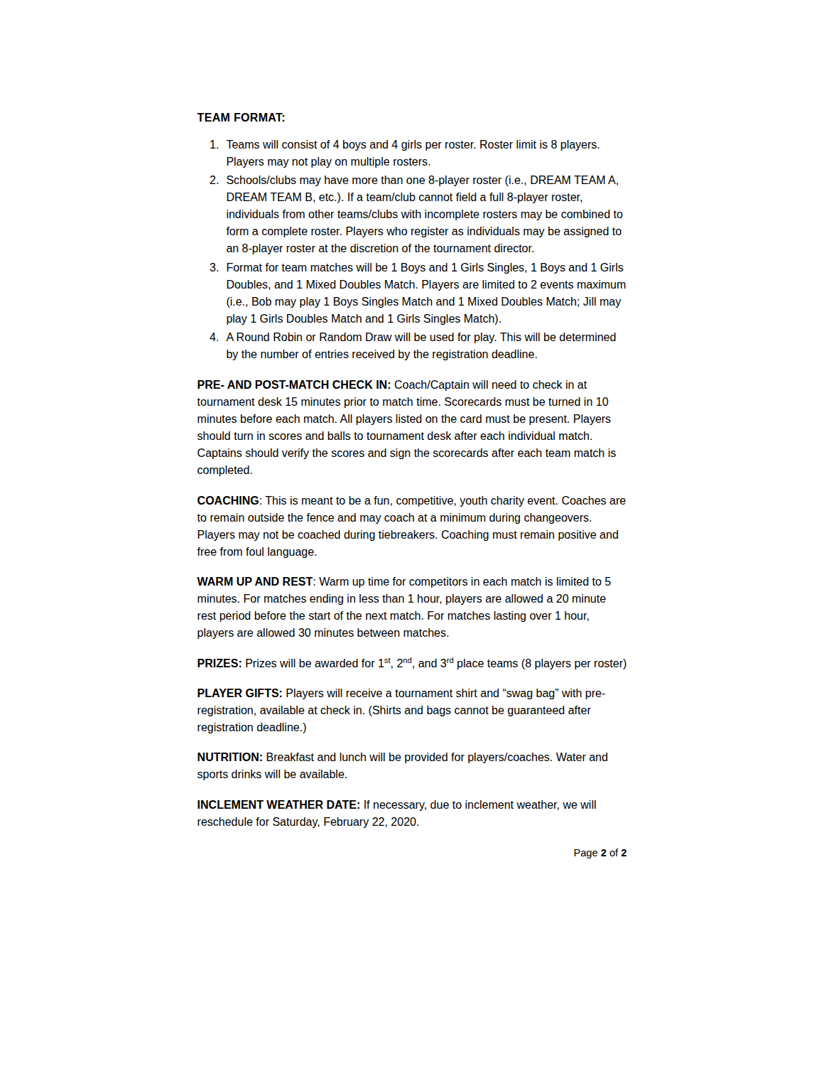TEAM FORMAT:
Teams will consist of 4 boys and 4 girls per roster. Roster limit is 8 players. Players may not play on multiple rosters.
Schools/clubs may have more than one 8-player roster (i.e., DREAM TEAM A, DREAM TEAM B, etc.). If a team/club cannot field a full 8-player roster, individuals from other teams/clubs with incomplete rosters may be combined to form a complete roster. Players who register as individuals may be assigned to an 8-player roster at the discretion of the tournament director.
Format for team matches will be 1 Boys and 1 Girls Singles, 1 Boys and 1 Girls Doubles, and 1 Mixed Doubles Match. Players are limited to 2 events maximum (i.e., Bob may play 1 Boys Singles Match and 1 Mixed Doubles Match; Jill may play 1 Girls Doubles Match and 1 Girls Singles Match).
A Round Robin or Random Draw will be used for play. This will be determined by the number of entries received by the registration deadline.
PRE- AND POST-MATCH CHECK IN: Coach/Captain will need to check in at tournament desk 15 minutes prior to match time. Scorecards must be turned in 10 minutes before each match. All players listed on the card must be present. Players should turn in scores and balls to tournament desk after each individual match. Captains should verify the scores and sign the scorecards after each team match is completed.
COACHING: This is meant to be a fun, competitive, youth charity event. Coaches are to remain outside the fence and may coach at a minimum during changeovers. Players may not be coached during tiebreakers. Coaching must remain positive and free from foul language.
WARM UP AND REST: Warm up time for competitors in each match is limited to 5 minutes. For matches ending in less than 1 hour, players are allowed a 20 minute rest period before the start of the next match. For matches lasting over 1 hour, players are allowed 30 minutes between matches.
PRIZES: Prizes will be awarded for 1st, 2nd, and 3rd place teams (8 players per roster)
PLAYER GIFTS: Players will receive a tournament shirt and “swag bag” with pre-registration, available at check in. (Shirts and bags cannot be guaranteed after registration deadline.)
NUTRITION: Breakfast and lunch will be provided for players/coaches. Water and sports drinks will be available.
INCLEMENT WEATHER DATE: If necessary, due to inclement weather, we will reschedule for Saturday, February 22, 2020.
Page 2 of 2